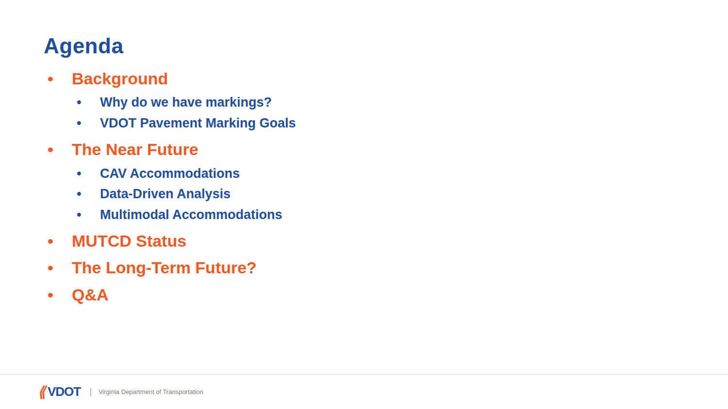Agenda
Background
Why do we have markings?
VDOT Pavement Marking Goals
The Near Future
CAV Accommodations
Data-Driven Analysis
Multimodal Accommodations
MUTCD Status
The Long-Term Future?
Q&A
⟪VDOT | Virginia Department of Transportation